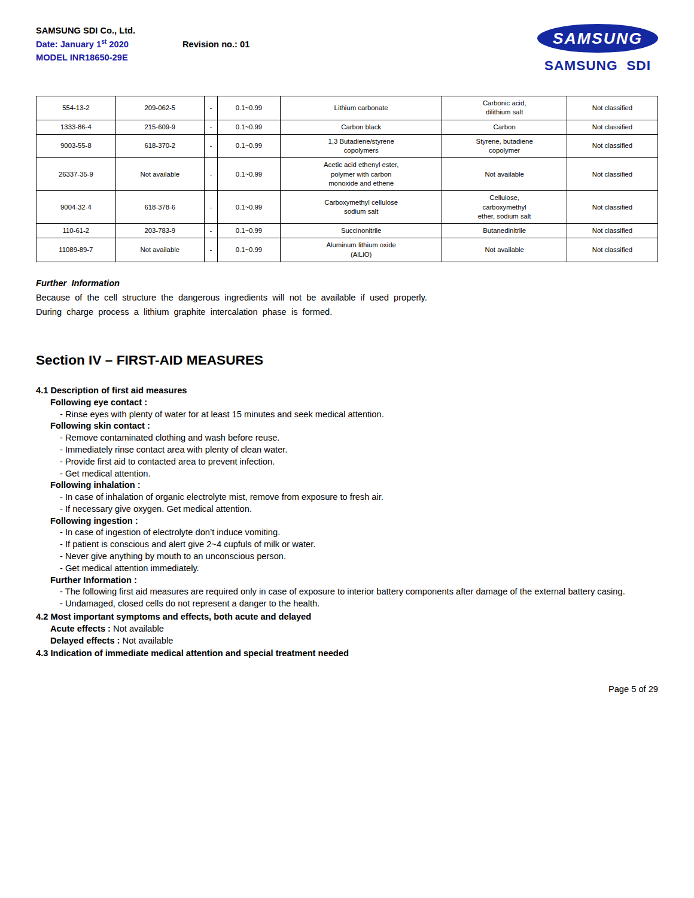SAMSUNG SDI Co., Ltd.
Date: January 1st 2020 Revision no.: 01
MODEL INR18650-29E
SAMSUNG
SAMSUNG SDI
| 554-13-2 | 209-062-5 | - | 0.1~0.99 | Lithium carbonate | Carbonic acid, dilithium salt | Not classified |
| 1333-86-4 | 215-609-9 | - | 0.1~0.99 | Carbon black | Carbon | Not classified |
| 9003-55-8 | 618-370-2 | - | 0.1~0.99 | 1,3 Butadiene/styrene copolymers | Styrene, butadiene copolymer | Not classified |
| 26337-35-9 | Not available | - | 0.1~0.99 | Acetic acid ethenyl ester, polymer with carbon monoxide and ethene | Not available | Not classified |
| 9004-32-4 | 618-378-6 | - | 0.1~0.99 | Carboxymethyl cellulose sodium salt | Cellulose, carboxymethyl ether, sodium salt | Not classified |
| 110-61-2 | 203-783-9 | - | 0.1~0.99 | Succinonitrile | Butanedinitrile | Not classified |
| 11089-89-7 | Not available | - | 0.1~0.99 | Aluminum lithium oxide (AlLiO) | Not available | Not classified |
Further Information
Because of the cell structure the dangerous ingredients will not be available if used properly.
During charge process a lithium graphite intercalation phase is formed.
Section IV – FIRST-AID MEASURES
4.1 Description of first aid measures
Following eye contact :
- Rinse eyes with plenty of water for at least 15 minutes and seek medical attention.
Following skin contact :
- Remove contaminated clothing and wash before reuse.
- Immediately rinse contact area with plenty of clean water.
- Provide first aid to contacted area to prevent infection.
- Get medical attention.
Following inhalation :
- In case of inhalation of organic electrolyte mist, remove from exposure to fresh air.
- If necessary give oxygen. Get medical attention.
Following ingestion :
- In case of ingestion of electrolyte don’t induce vomiting.
- If patient is conscious and alert give 2~4 cupfuls of milk or water.
- Never give anything by mouth to an unconscious person.
- Get medical attention immediately.
Further Information :
- The following first aid measures are required only in case of exposure to interior battery components after damage of the external battery casing.
- Undamaged, closed cells do not represent a danger to the health.
4.2 Most important symptoms and effects, both acute and delayed
Acute effects : Not available
Delayed effects : Not available
4.3 Indication of immediate medical attention and special treatment needed
Page 5 of 29